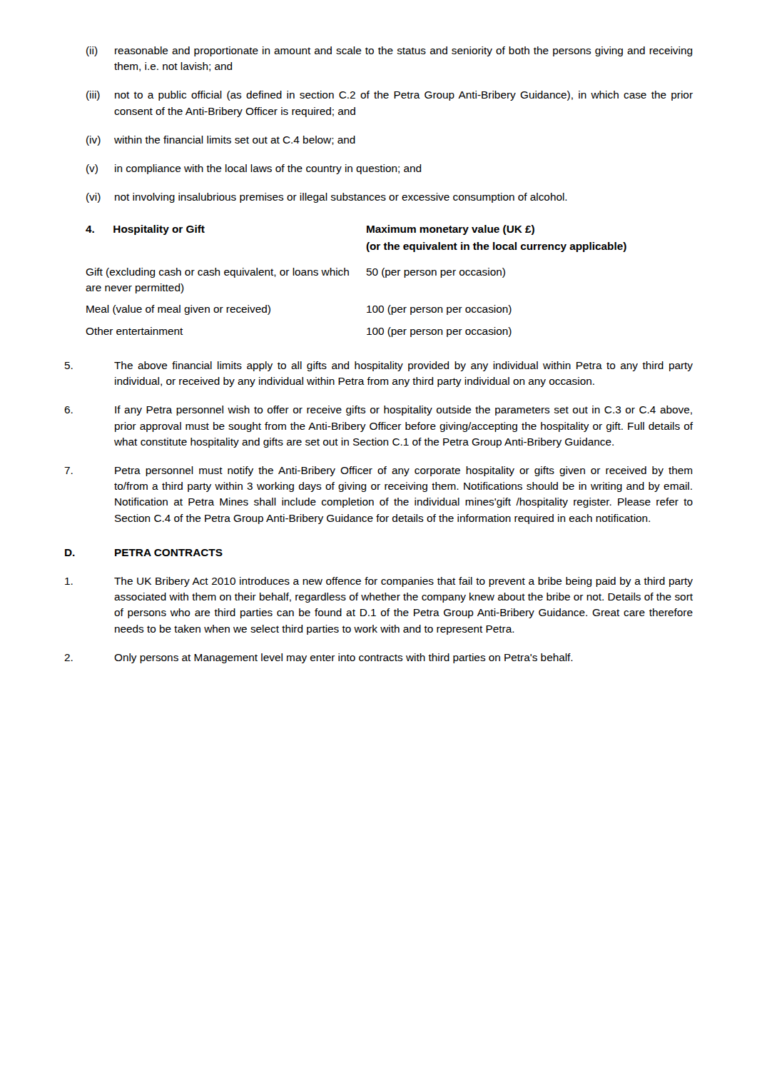(ii)
reasonable and proportionate in amount and scale to the status and seniority of both the persons giving and receiving them, i.e. not lavish; and
(iii)
not to a public official (as defined in section C.2 of the Petra Group Anti-Bribery Guidance), in which case the prior consent of the Anti-Bribery Officer is required; and
(iv)
within the financial limits set out at C.4 below; and
(v)
in compliance with the local laws of the country in question; and
(vi)
not involving insalubrious premises or illegal substances or excessive consumption of alcohol.
| 4. Hospitality or Gift | Maximum monetary value (UK £) |
| | (or the equivalent in the local currency applicable) |
| Gift (excluding cash or cash equivalent, or loans which are never permitted) | 50 (per person per occasion) |
| Meal (value of meal given or received) | 100 (per person per occasion) |
| Other entertainment | 100 (per person per occasion) |
5.
The above financial limits apply to all gifts and hospitality provided by any individual within Petra to any third party individual, or received by any individual within Petra from any third party individual on any occasion.
6.
If any Petra personnel wish to offer or receive gifts or hospitality outside the parameters set out in C.3 or C.4 above, prior approval must be sought from the Anti-Bribery Officer before giving/accepting the hospitality or gift. Full details of what constitute hospitality and gifts are set out in Section C.1 of the Petra Group Anti-Bribery Guidance.
7.
Petra personnel must notify the Anti-Bribery Officer of any corporate hospitality or gifts given or received by them to/from a third party within 3 working days of giving or receiving them. Notifications should be in writing and by email. Notification at Petra Mines shall include completion of the individual mines'gift /hospitality register. Please refer to Section C.4 of the Petra Group Anti-Bribery Guidance for details of the information required in each notification.
D. PETRA CONTRACTS
1.
The UK Bribery Act 2010 introduces a new offence for companies that fail to prevent a bribe being paid by a third party associated with them on their behalf, regardless of whether the company knew about the bribe or not. Details of the sort of persons who are third parties can be found at D.1 of the Petra Group Anti-Bribery Guidance. Great care therefore needs to be taken when we select third parties to work with and to represent Petra.
2.
Only persons at Management level may enter into contracts with third parties on Petra's behalf.